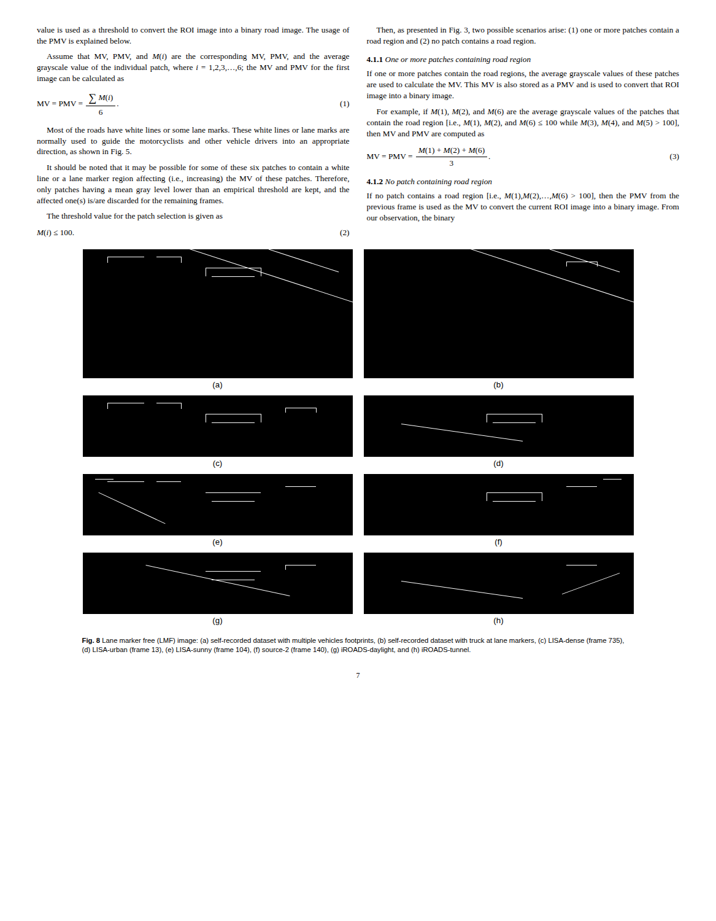value is used as a threshold to convert the ROI image into a binary road image. The usage of the PMV is explained below.
Assume that MV, PMV, and M(i) are the corresponding MV, PMV, and the average grayscale value of the individual patch, where i = 1,2,3,…,6; the MV and PMV for the first image can be calculated as
MV = PMV = ∑ M(i) 6.
(1)
Most of the roads have white lines or some lane marks. These white lines or lane marks are normally used to guide the motorcyclists and other vehicle drivers into an appropriate direction, as shown in Fig. 5.
It should be noted that it may be possible for some of these six patches to contain a white line or a lane marker region affecting (i.e., increasing) the MV of these patches. Therefore, only patches having a mean gray level lower than an empirical threshold are kept, and the affected one(s) is/are discarded for the remaining frames.
The threshold value for the patch selection is given as
M(i) ≤ 100.
(2)
Then, as presented in Fig. 3, two possible scenarios arise: (1) one or more patches contain a road region and (2) no patch contains a road region.
4.1.1 One or more patches containing road region
If one or more patches contain the road regions, the average grayscale values of these patches are used to calculate the MV. This MV is also stored as a PMV and is used to convert that ROI image into a binary image.
For example, if M(1), M(2), and M(6) are the average grayscale values of the patches that contain the road region [i.e., M(1), M(2), and M(6) ≤ 100 while M(3), M(4), and M(5) > 100], then MV and PMV are computed as
MV = PMV = M(1) + M(2) + M(6) 3.
(3)
4.1.2 No patch containing road region
If no patch contains a road region [i.e., M(1),M(2),…,M(6) > 100], then the PMV from the previous frame is used as the MV to convert the current ROI image into a binary image. From our observation, the binary
(a)
(b)
(c)
(d)
(e)
(f)
(g)
(h)
Fig. 8 Lane marker free (LMF) image: (a) self-recorded dataset with multiple vehicles footprints, (b) self-recorded dataset with truck at lane markers, (c) LISA-dense (frame 735), (d) LISA-urban (frame 13), (e) LISA-sunny (frame 104), (f) source-2 (frame 140), (g) iROADS-daylight, and (h) iROADS-tunnel.
7